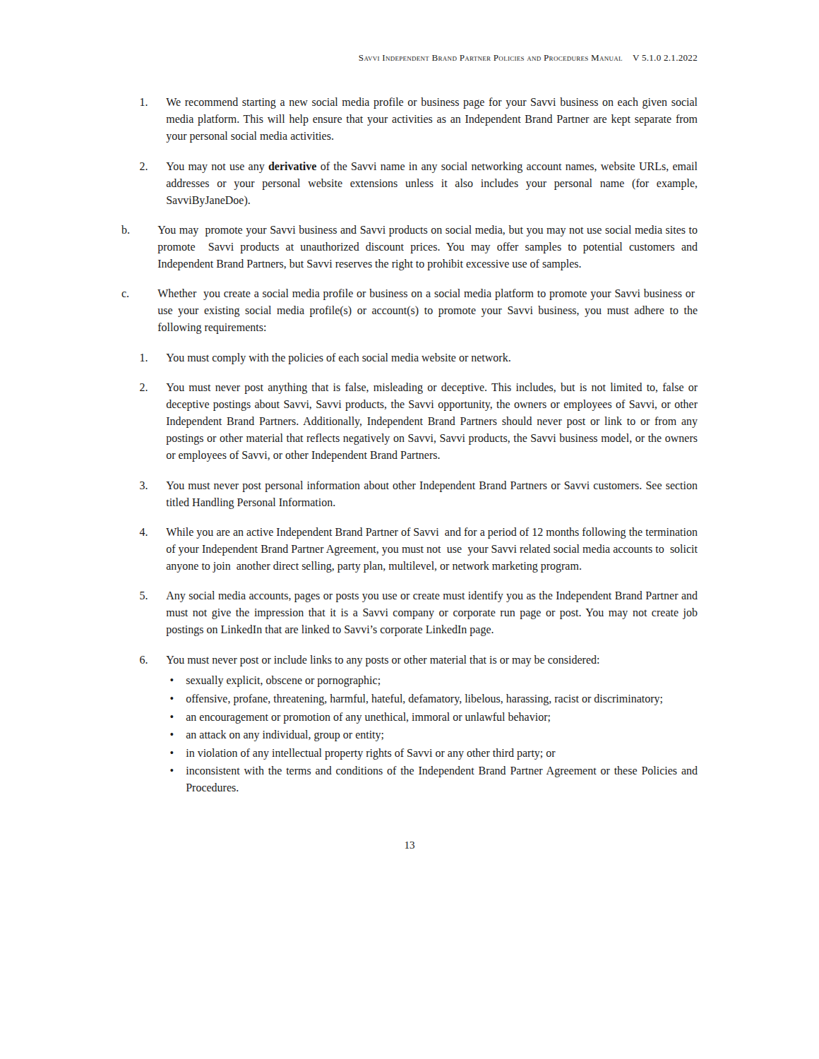Savvi Independent Brand Partner Policies and Procedures Manual V 5.1.0 2.1.2022
We recommend starting a new social media profile or business page for your Savvi business on each given social media platform. This will help ensure that your activities as an Independent Brand Partner are kept separate from your personal social media activities.
You may not use any derivative of the Savvi name in any social networking account names, website URLs, email addresses or your personal website extensions unless it also includes your personal name (for example, SavviByJaneDoe).
b.
You may promote your Savvi business and Savvi products on social media, but you may not use social media sites to promote Savvi products at unauthorized discount prices. You may offer samples to potential customers and Independent Brand Partners, but Savvi reserves the right to prohibit excessive use of samples.
c.
Whether you create a social media profile or business on a social media platform to promote your Savvi business or use your existing social media profile(s) or account(s) to promote your Savvi business, you must adhere to the following requirements:
You must comply with the policies of each social media website or network.
You must never post anything that is false, misleading or deceptive. This includes, but is not limited to, false or deceptive postings about Savvi, Savvi products, the Savvi opportunity, the owners or employees of Savvi, or other Independent Brand Partners. Additionally, Independent Brand Partners should never post or link to or from any postings or other material that reflects negatively on Savvi, Savvi products, the Savvi business model, or the owners or employees of Savvi, or other Independent Brand Partners.
You must never post personal information about other Independent Brand Partners or Savvi customers. See section titled Handling Personal Information.
While you are an active Independent Brand Partner of Savvi and for a period of 12 months following the termination of your Independent Brand Partner Agreement, you must not use your Savvi related social media accounts to solicit anyone to join another direct selling, party plan, multilevel, or network marketing program.
Any social media accounts, pages or posts you use or create must identify you as the Independent Brand Partner and must not give the impression that it is a Savvi company or corporate run page or post. You may not create job postings on LinkedIn that are linked to Savvi’s corporate LinkedIn page.
You must never post or include links to any posts or other material that is or may be considered:
sexually explicit, obscene or pornographic;
offensive, profane, threatening, harmful, hateful, defamatory, libelous, harassing, racist or discriminatory;
an encouragement or promotion of any unethical, immoral or unlawful behavior;
an attack on any individual, group or entity;
in violation of any intellectual property rights of Savvi or any other third party; or
inconsistent with the terms and conditions of the Independent Brand Partner Agreement or these Policies and Procedures.
13